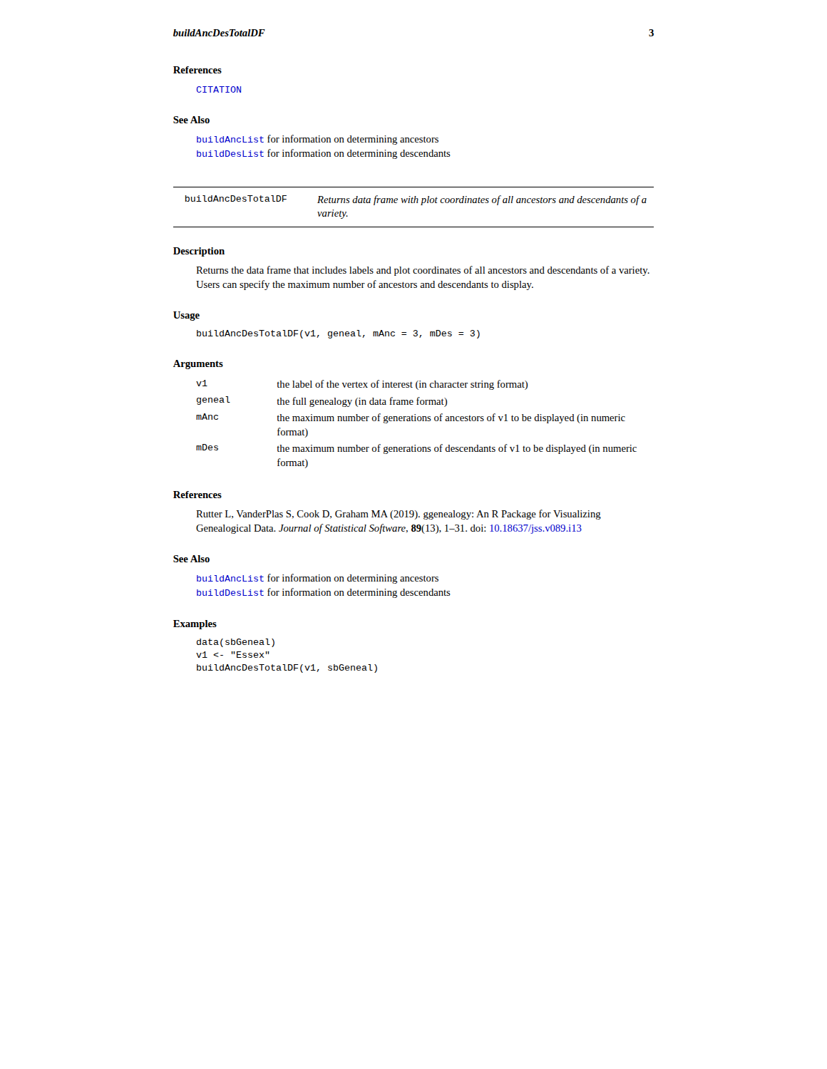buildAncDesTotalDF 3
References
CITATION
See Also
buildAncList for information on determining ancestors
buildDesList for information on determining descendants
| buildAncDesTotalDF | Returns data frame with plot coordinates of all ancestors and descendants of a variety. |
Description
Returns the data frame that includes labels and plot coordinates of all ancestors and descendants of a variety. Users can specify the maximum number of ancestors and descendants to display.
Usage
buildAncDesTotalDF(v1, geneal, mAnc = 3, mDes = 3)
Arguments
| v1 | the label of the vertex of interest (in character string format) |
| geneal | the full genealogy (in data frame format) |
| mAnc | the maximum number of generations of ancestors of v1 to be displayed (in numeric format) |
| mDes | the maximum number of generations of descendants of v1 to be displayed (in numeric format) |
References
Rutter L, VanderPlas S, Cook D, Graham MA (2019). ggenealogy: An R Package for Visualizing Genealogical Data. Journal of Statistical Software, 89(13), 1–31. doi: 10.18637/jss.v089.i13
See Also
buildAncList for information on determining ancestors
buildDesList for information on determining descendants
Examples
data(sbGeneal)
v1 <- "Essex"
buildAncDesTotalDF(v1, sbGeneal)